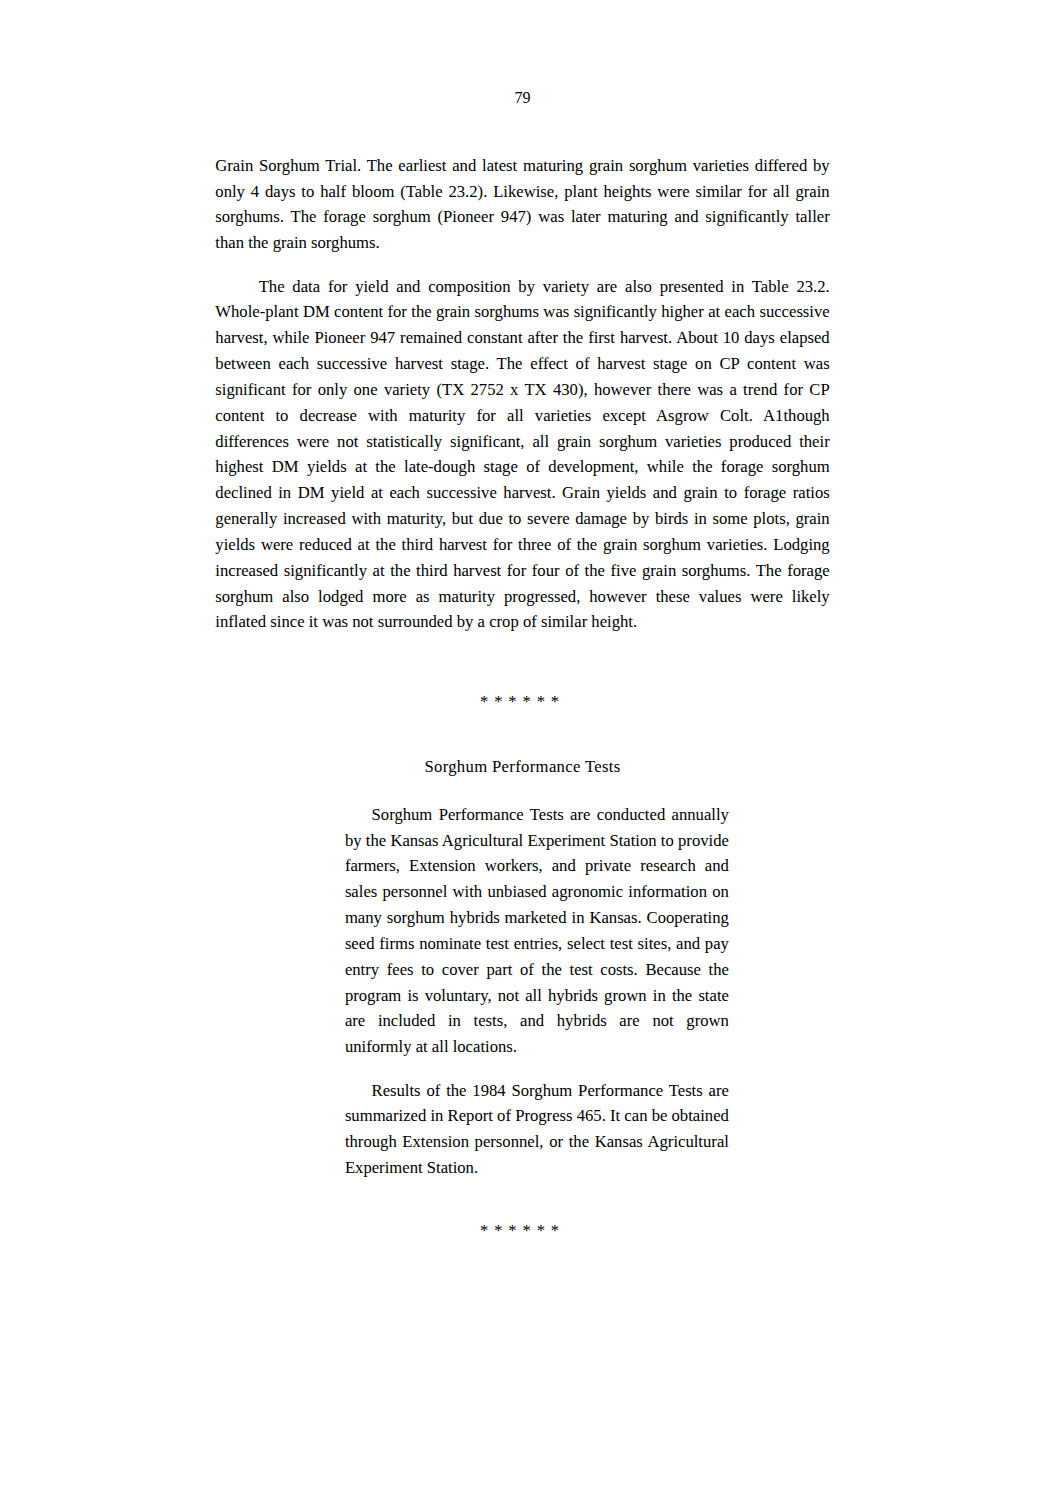79
Grain Sorghum Trial. The earliest and latest maturing grain sorghum varieties differed by only 4 days to half bloom (Table 23.2). Likewise, plant heights were similar for all grain sorghums. The forage sorghum (Pioneer 947) was later maturing and significantly taller than the grain sorghums.
The data for yield and composition by variety are also presented in Table 23.2. Whole-plant DM content for the grain sorghums was significantly higher at each successive harvest, while Pioneer 947 remained constant after the first harvest. About 10 days elapsed between each successive harvest stage. The effect of harvest stage on CP content was significant for only one variety (TX 2752 x TX 430), however there was a trend for CP content to decrease with maturity for all varieties except Asgrow Colt. A1though differences were not statistically significant, all grain sorghum varieties produced their highest DM yields at the late-dough stage of development, while the forage sorghum declined in DM yield at each successive harvest. Grain yields and grain to forage ratios generally increased with maturity, but due to severe damage by birds in some plots, grain yields were reduced at the third harvest for three of the grain sorghum varieties. Lodging increased significantly at the third harvest for four of the five grain sorghums. The forage sorghum also lodged more as maturity progressed, however these values were likely inflated since it was not surrounded by a crop of similar height.
******
Sorghum Performance Tests
Sorghum Performance Tests are conducted annually by the Kansas Agricultural Experiment Station to provide farmers, Extension workers, and private research and sales personnel with unbiased agronomic information on many sorghum hybrids marketed in Kansas. Cooperating seed firms nominate test entries, select test sites, and pay entry fees to cover part of the test costs. Because the program is voluntary, not all hybrids grown in the state are included in tests, and hybrids are not grown uniformly at all locations.
Results of the 1984 Sorghum Performance Tests are summarized in Report of Progress 465. It can be obtained through Extension personnel, or the Kansas Agricultural Experiment Station.
******